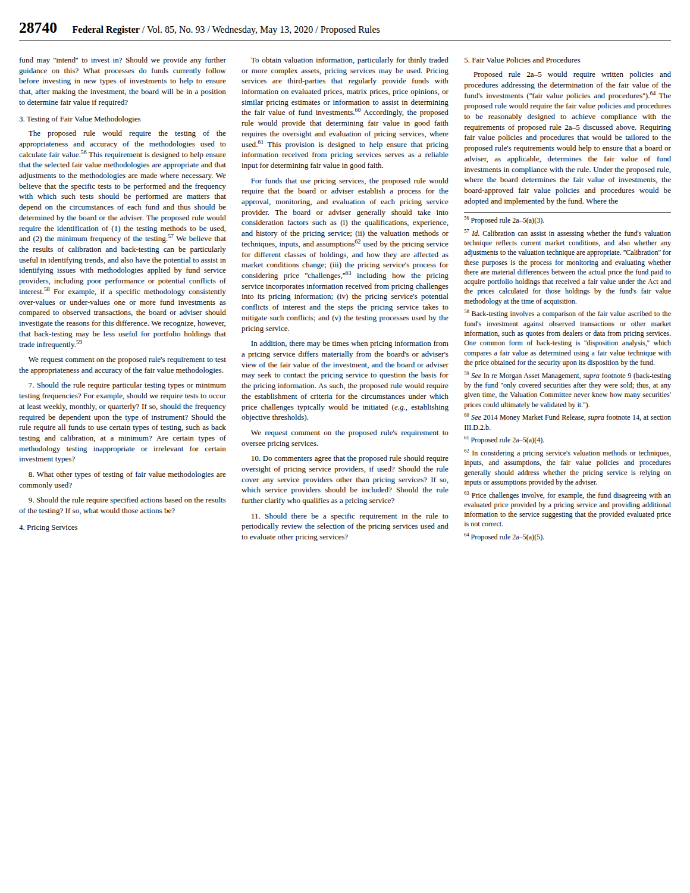28740 Federal Register / Vol. 85, No. 93 / Wednesday, May 13, 2020 / Proposed Rules
fund may ''intend'' to invest in? Should we provide any further guidance on this? What processes do funds currently follow before investing in new types of investments to help to ensure that, after making the investment, the board will be in a position to determine fair value if required?
3. Testing of Fair Value Methodologies
The proposed rule would require the testing of the appropriateness and accuracy of the methodologies used to calculate fair value.56 This requirement is designed to help ensure that the selected fair value methodologies are appropriate and that adjustments to the methodologies are made where necessary. We believe that the specific tests to be performed and the frequency with which such tests should be performed are matters that depend on the circumstances of each fund and thus should be determined by the board or the adviser. The proposed rule would require the identification of (1) the testing methods to be used, and (2) the minimum frequency of the testing.57 We believe that the results of calibration and back-testing can be particularly useful in identifying trends, and also have the potential to assist in identifying issues with methodologies applied by fund service providers, including poor performance or potential conflicts of interest.58 For example, if a specific methodology consistently over-values or under-values one or more fund investments as compared to observed transactions, the board or adviser should investigate the reasons for this difference. We recognize, however, that back-testing may be less useful for portfolio holdings that trade infrequently.59
We request comment on the proposed rule's requirement to test the appropriateness and accuracy of the fair value methodologies.
7. Should the rule require particular testing types or minimum testing frequencies? For example, should we require tests to occur at least weekly, monthly, or quarterly? If so, should the frequency required be dependent upon the type of instrument? Should the rule require all funds to use certain types of testing, such as back testing and calibration, at a minimum? Are certain types of methodology testing inappropriate or irrelevant for certain investment types?
8. What other types of testing of fair value methodologies are commonly used?
9. Should the rule require specified actions based on the results of the testing? If so, what would those actions be?
4. Pricing Services
To obtain valuation information, particularly for thinly traded or more complex assets, pricing services may be used. Pricing services are third-parties that regularly provide funds with information on evaluated prices, matrix prices, price opinions, or similar pricing estimates or information to assist in determining the fair value of fund investments.60 Accordingly, the proposed rule would provide that determining fair value in good faith requires the oversight and evaluation of pricing services, where used.61 This provision is designed to help ensure that pricing information received from pricing services serves as a reliable input for determining fair value in good faith.
For funds that use pricing services, the proposed rule would require that the board or adviser establish a process for the approval, monitoring, and evaluation of each pricing service provider. The board or adviser generally should take into consideration factors such as (i) the qualifications, experience, and history of the pricing service; (ii) the valuation methods or techniques, inputs, and assumptions62 used by the pricing service for different classes of holdings, and how they are affected as market conditions change; (iii) the pricing service's process for considering price ''challenges,''63 including how the pricing service incorporates information received from pricing challenges into its pricing information; (iv) the pricing service's potential conflicts of interest and the steps the pricing service takes to mitigate such conflicts; and (v) the testing processes used by the pricing service.
In addition, there may be times when pricing information from a pricing service differs materially from the board's or adviser's view of the fair value of the investment, and the board or adviser may seek to contact the pricing service to question the basis for the pricing information. As such, the proposed rule would require the establishment of criteria for the circumstances under which price challenges typically would be initiated (e.g., establishing objective thresholds).
We request comment on the proposed rule's requirement to oversee pricing services.
10. Do commenters agree that the proposed rule should require oversight of pricing service providers, if used? Should the rule cover any service providers other than pricing services? If so, which service providers should be included? Should the rule further clarify who qualifies as a pricing service?
11. Should there be a specific requirement in the rule to periodically review the selection of the pricing services used and to evaluate other pricing services?
5. Fair Value Policies and Procedures
Proposed rule 2a–5 would require written policies and procedures addressing the determination of the fair value of the fund's investments (''fair value policies and procedures'').64 The proposed rule would require the fair value policies and procedures to be reasonably designed to achieve compliance with the requirements of proposed rule 2a–5 discussed above. Requiring fair value policies and procedures that would be tailored to the proposed rule's requirements would help to ensure that a board or adviser, as applicable, determines the fair value of fund investments in compliance with the rule. Under the proposed rule, where the board determines the fair value of investments, the board-approved fair value policies and procedures would be adopted and implemented by the fund. Where the
56 Proposed rule 2a–5(a)(3).
57 Id. Calibration can assist in assessing whether the fund's valuation technique reflects current market conditions, and also whether any adjustments to the valuation technique are appropriate. ''Calibration'' for these purposes is the process for monitoring and evaluating whether there are material differences between the actual price the fund paid to acquire portfolio holdings that received a fair value under the Act and the prices calculated for those holdings by the fund's fair value methodology at the time of acquisition.
58 Back-testing involves a comparison of the fair value ascribed to the fund's investment against observed transactions or other market information, such as quotes from dealers or data from pricing services. One common form of back-testing is ''disposition analysis,'' which compares a fair value as determined using a fair value technique with the price obtained for the security upon its disposition by the fund.
59 See In re Morgan Asset Management, supra footnote 9 (back-testing by the fund ''only covered securities after they were sold; thus, at any given time, the Valuation Committee never knew how many securities' prices could ultimately be validated by it.'').
60 See 2014 Money Market Fund Release, supra footnote 14, at section III.D.2.b.
61 Proposed rule 2a–5(a)(4).
62 In considering a pricing service's valuation methods or techniques, inputs, and assumptions, the fair value policies and procedures generally should address whether the pricing service is relying on inputs or assumptions provided by the adviser.
63 Price challenges involve, for example, the fund disagreeing with an evaluated price provided by a pricing service and providing additional information to the service suggesting that the provided evaluated price is not correct.
64 Proposed rule 2a–5(a)(5).